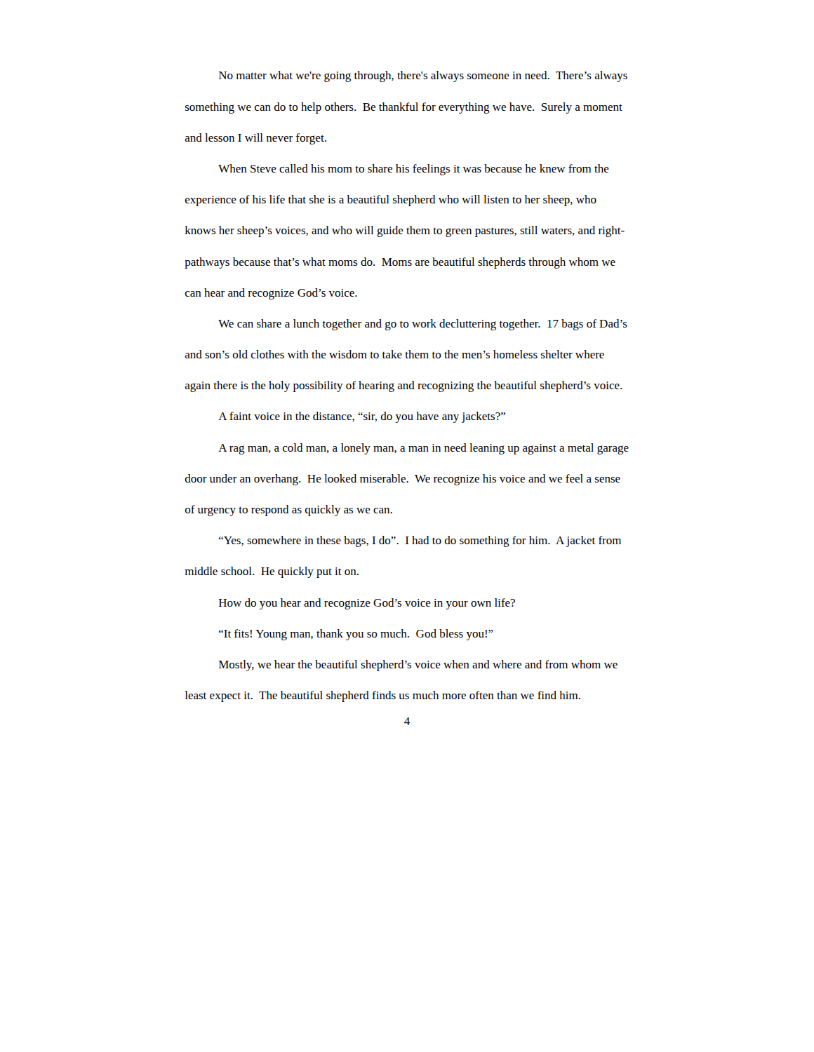No matter what we're going through, there's always someone in need. There’s always something we can do to help others. Be thankful for everything we have. Surely a moment and lesson I will never forget.
When Steve called his mom to share his feelings it was because he knew from the experience of his life that she is a beautiful shepherd who will listen to her sheep, who knows her sheep’s voices, and who will guide them to green pastures, still waters, and right-pathways because that’s what moms do. Moms are beautiful shepherds through whom we can hear and recognize God’s voice.
We can share a lunch together and go to work decluttering together. 17 bags of Dad’s and son’s old clothes with the wisdom to take them to the men’s homeless shelter where again there is the holy possibility of hearing and recognizing the beautiful shepherd’s voice.
A faint voice in the distance, “sir, do you have any jackets?”
A rag man, a cold man, a lonely man, a man in need leaning up against a metal garage door under an overhang. He looked miserable. We recognize his voice and we feel a sense of urgency to respond as quickly as we can.
“Yes, somewhere in these bags, I do”. I had to do something for him. A jacket from middle school. He quickly put it on.
How do you hear and recognize God’s voice in your own life?
“It fits! Young man, thank you so much. God bless you!”
Mostly, we hear the beautiful shepherd’s voice when and where and from whom we least expect it. The beautiful shepherd finds us much more often than we find him.
4